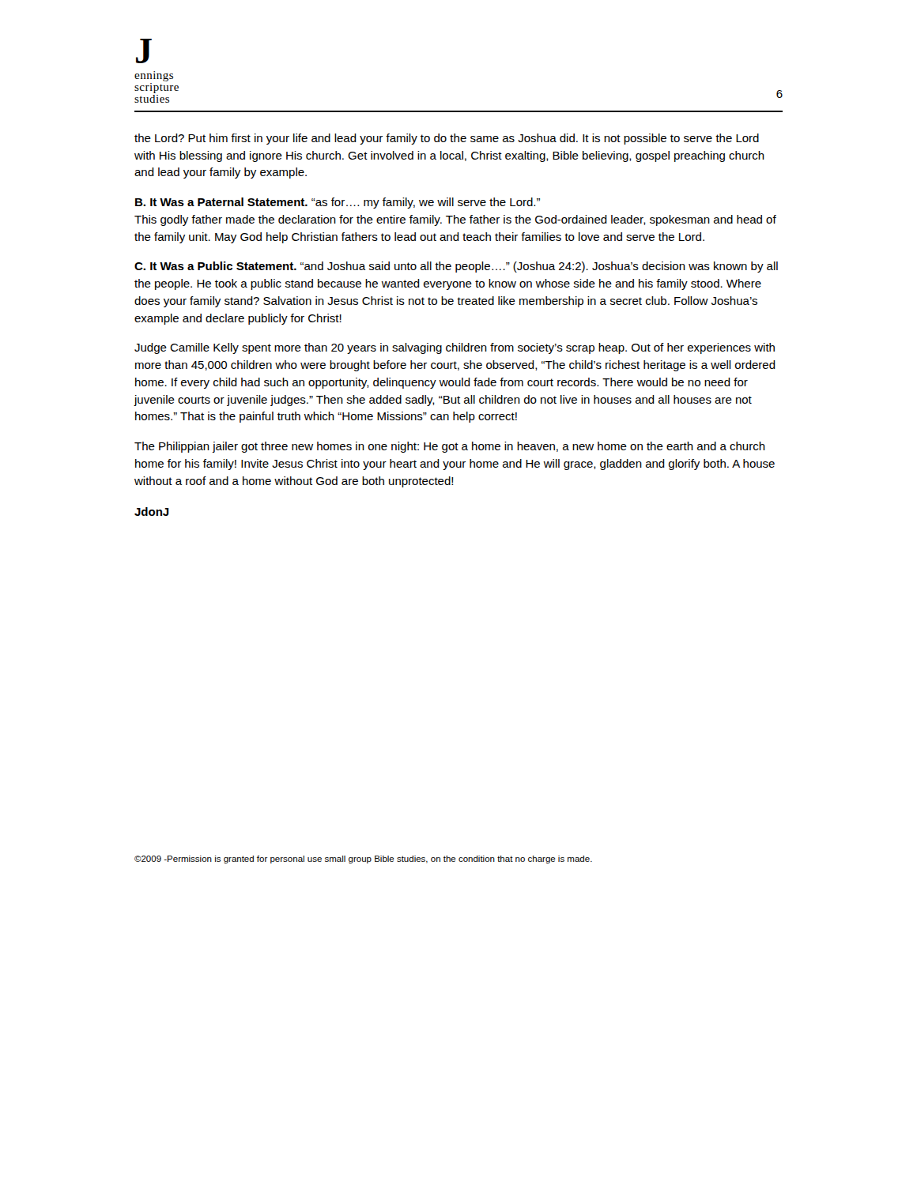J ennings scripture studies
6
the Lord? Put him first in your life and lead your family to do the same as Joshua did. It is not possible to serve the Lord with His blessing and ignore His church. Get involved in a local, Christ exalting, Bible believing, gospel preaching church and lead your family by example.
B. It Was a Paternal Statement. “as for…. my family, we will serve the Lord.”
This godly father made the declaration for the entire family. The father is the God-ordained leader, spokesman and head of the family unit. May God help Christian fathers to lead out and teach their families to love and serve the Lord.
C. It Was a Public Statement. “and Joshua said unto all the people….” (Joshua 24:2). Joshua’s decision was known by all the people. He took a public stand because he wanted everyone to know on whose side he and his family stood. Where does your family stand? Salvation in Jesus Christ is not to be treated like membership in a secret club. Follow Joshua’s example and declare publicly for Christ!
Judge Camille Kelly spent more than 20 years in salvaging children from society’s scrap heap. Out of her experiences with more than 45,000 children who were brought before her court, she observed, “The child’s richest heritage is a well ordered home. If every child had such an opportunity, delinquency would fade from court records. There would be no need for juvenile courts or juvenile judges.” Then she added sadly, “But all children do not live in houses and all houses are not homes.” That is the painful truth which “Home Missions” can help correct!
The Philippian jailer got three new homes in one night: He got a home in heaven, a new home on the earth and a church home for his family! Invite Jesus Christ into your heart and your home and He will grace, gladden and glorify both. A house without a roof and a home without God are both unprotected!
JdonJ
©2009 -Permission is granted for personal use small group Bible studies, on the condition that no charge is made.